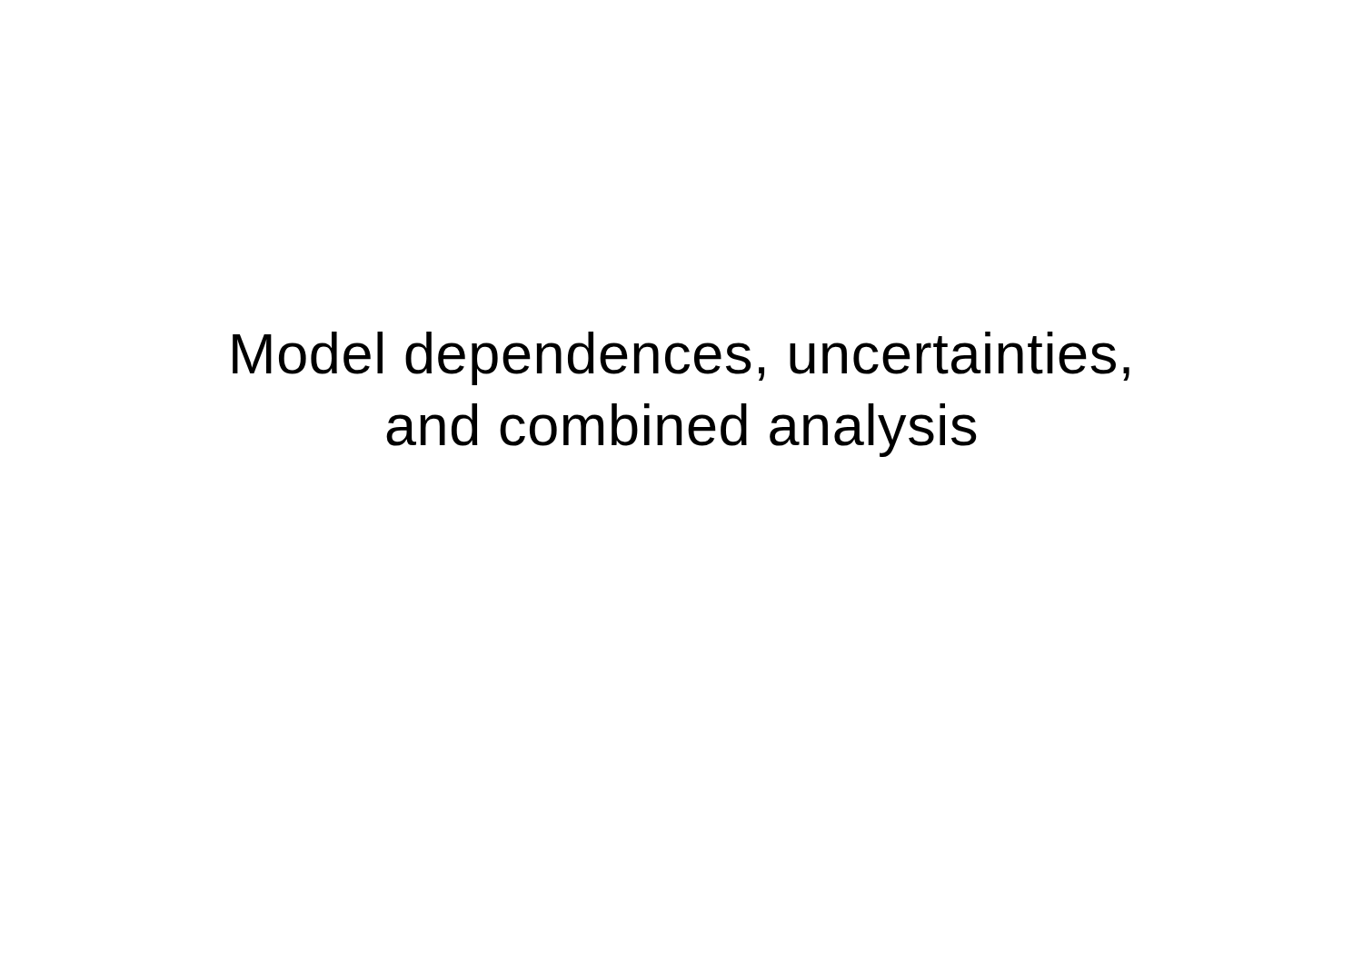Model dependences, uncertainties, and combined analysis